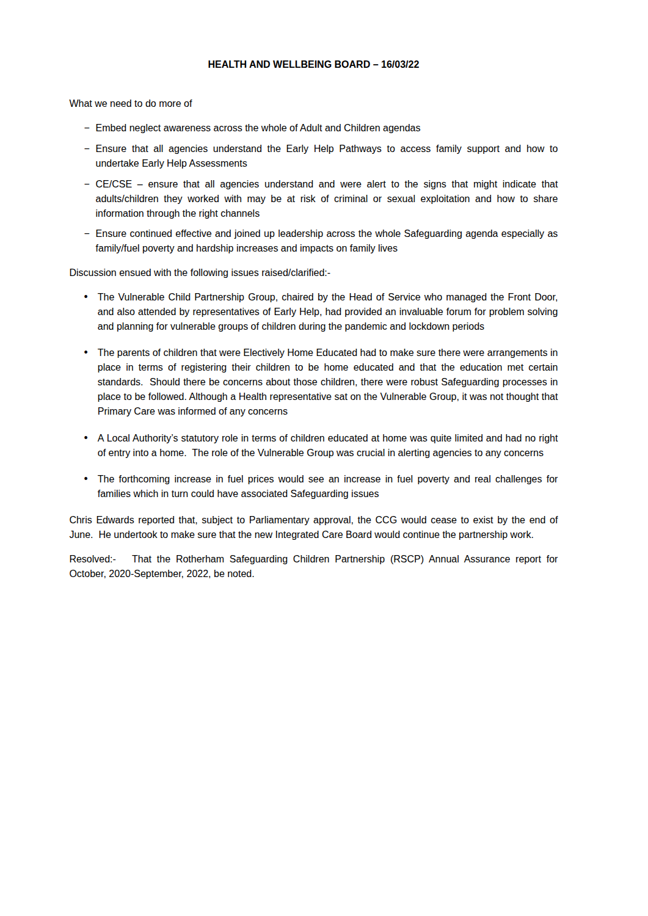HEALTH AND WELLBEING BOARD – 16/03/22
What we need to do more of
Embed neglect awareness across the whole of Adult and Children agendas
Ensure that all agencies understand the Early Help Pathways to access family support and how to undertake Early Help Assessments
CE/CSE – ensure that all agencies understand and were alert to the signs that might indicate that adults/children they worked with may be at risk of criminal or sexual exploitation and how to share information through the right channels
Ensure continued effective and joined up leadership across the whole Safeguarding agenda especially as family/fuel poverty and hardship increases and impacts on family lives
Discussion ensued with the following issues raised/clarified:-
The Vulnerable Child Partnership Group, chaired by the Head of Service who managed the Front Door, and also attended by representatives of Early Help, had provided an invaluable forum for problem solving and planning for vulnerable groups of children during the pandemic and lockdown periods
The parents of children that were Electively Home Educated had to make sure there were arrangements in place in terms of registering their children to be home educated and that the education met certain standards. Should there be concerns about those children, there were robust Safeguarding processes in place to be followed. Although a Health representative sat on the Vulnerable Group, it was not thought that Primary Care was informed of any concerns
A Local Authority’s statutory role in terms of children educated at home was quite limited and had no right of entry into a home. The role of the Vulnerable Group was crucial in alerting agencies to any concerns
The forthcoming increase in fuel prices would see an increase in fuel poverty and real challenges for families which in turn could have associated Safeguarding issues
Chris Edwards reported that, subject to Parliamentary approval, the CCG would cease to exist by the end of June. He undertook to make sure that the new Integrated Care Board would continue the partnership work.
Resolved:- That the Rotherham Safeguarding Children Partnership (RSCP) Annual Assurance report for October, 2020-September, 2022, be noted.